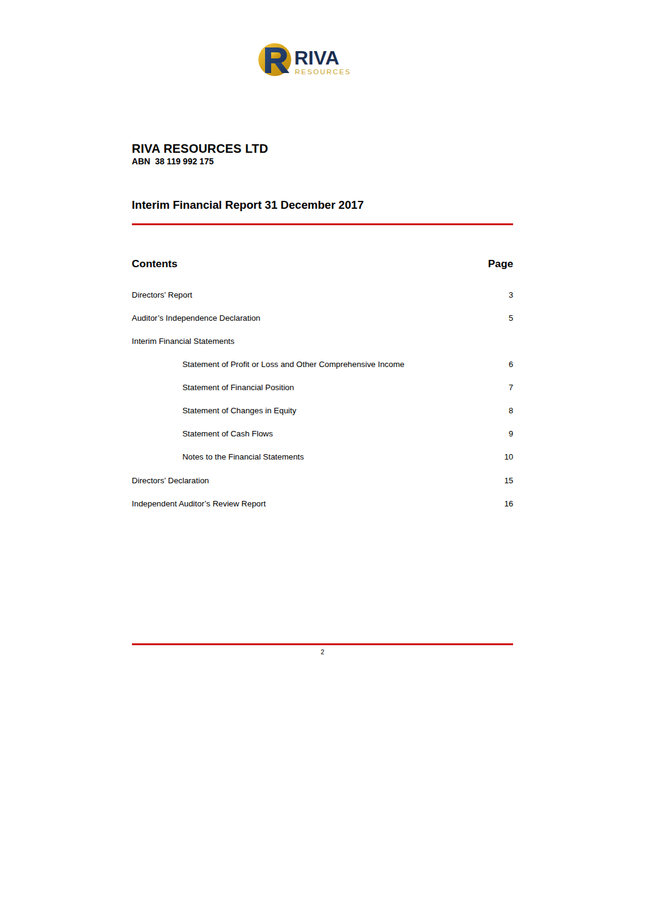RIVA RESOURCES
RIVA RESOURCES LTD
ABN 38 119 992 175
Interim Financial Report 31 December 2017
Contents Page
Directors’ Report 3
Auditor’s Independence Declaration 5
Interim Financial Statements
Statement of Profit or Loss and Other Comprehensive Income 6
Statement of Financial Position 7
Statement of Changes in Equity 8
Statement of Cash Flows 9
Notes to the Financial Statements 10
Directors’ Declaration 15
Independent Auditor’s Review Report 16
2